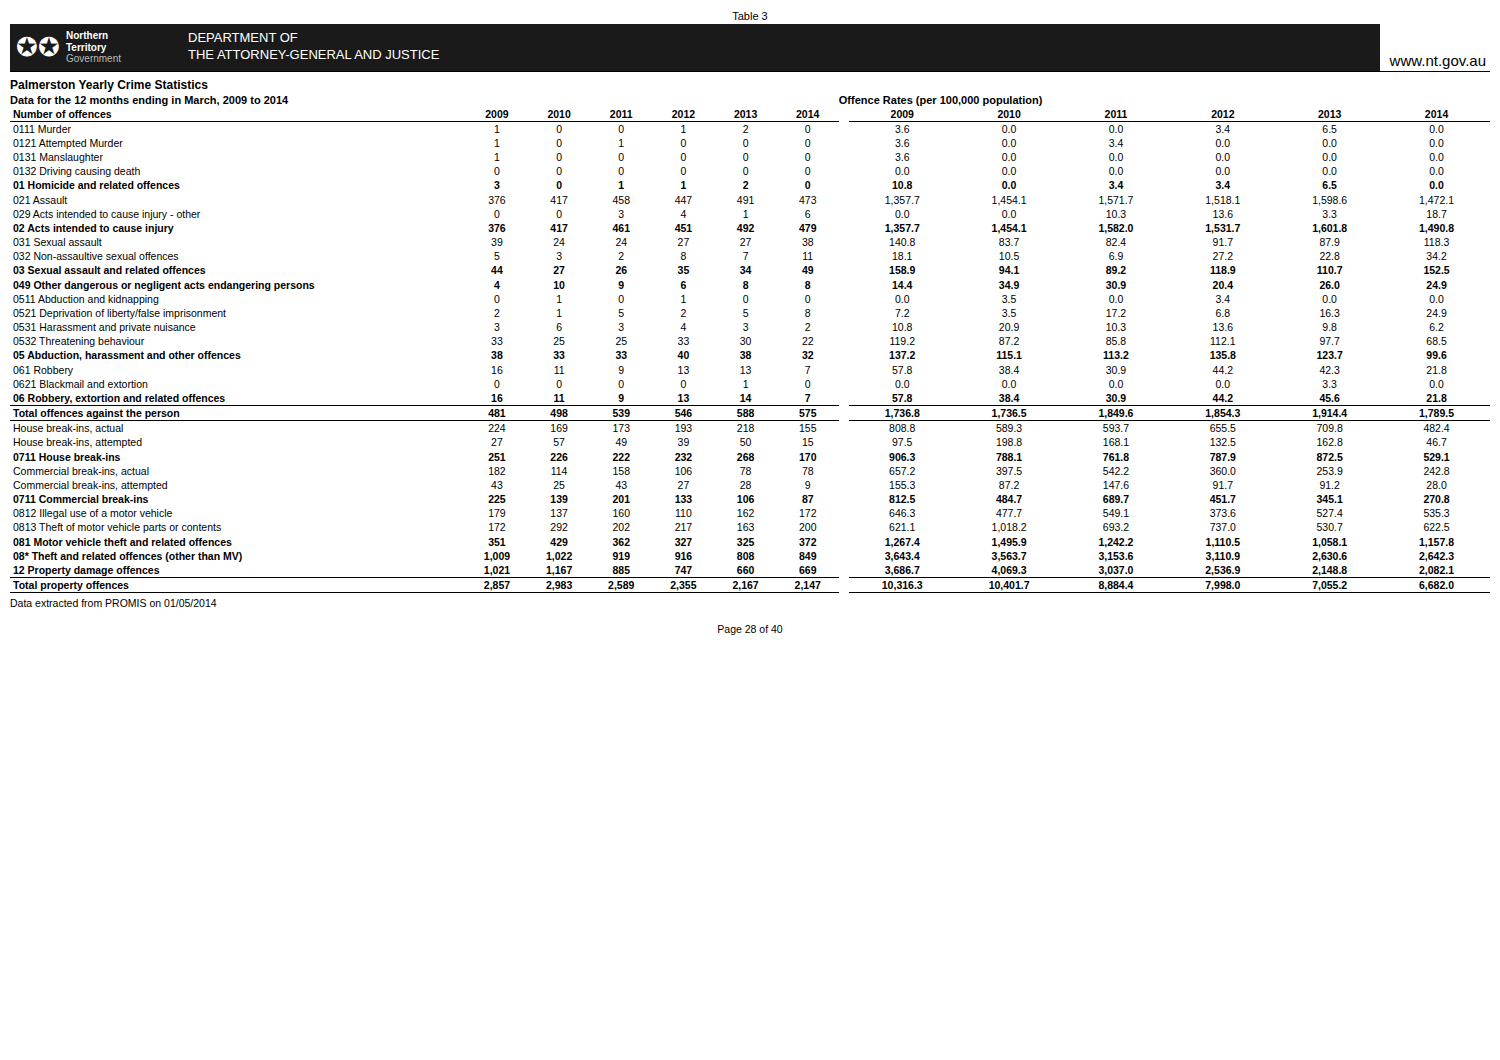Table 3
✪✪
Northern
Territory
Government
DEPARTMENT OF
THE ATTORNEY-GENERAL AND JUSTICE
www.nt.gov.au
Palmerston Yearly Crime Statistics
Data for the 12 months ending in March, 2009 to 2014
Offence Rates (per 100,000 population)
| Number of offences | 2009 | 2010 | 2011 | 2012 | 2013 | 2014 |
| --- | --- | --- | --- | --- | --- | --- |
| 0111 Murder | 1 | 0 | 0 | 1 | 2 | 0 |
| 0121 Attempted Murder | 1 | 0 | 1 | 0 | 0 | 0 |
| 0131 Manslaughter | 1 | 0 | 0 | 0 | 0 | 0 |
| 0132 Driving causing death | 0 | 0 | 0 | 0 | 0 | 0 |
| 01 Homicide and related offences | 3 | 0 | 1 | 1 | 2 | 0 |
| 021 Assault | 376 | 417 | 458 | 447 | 491 | 473 |
| 029 Acts intended to cause injury - other | 0 | 0 | 3 | 4 | 1 | 6 |
| 02 Acts intended to cause injury | 376 | 417 | 461 | 451 | 492 | 479 |
| 031 Sexual assault | 39 | 24 | 24 | 27 | 27 | 38 |
| 032 Non-assaultive sexual offences | 5 | 3 | 2 | 8 | 7 | 11 |
| 03 Sexual assault and related offences | 44 | 27 | 26 | 35 | 34 | 49 |
| 049 Other dangerous or negligent acts endangering persons | 4 | 10 | 9 | 6 | 8 | 8 |
| 0511 Abduction and kidnapping | 0 | 1 | 0 | 1 | 0 | 0 |
| 0521 Deprivation of liberty/false imprisonment | 2 | 1 | 5 | 2 | 5 | 8 |
| 0531 Harassment and private nuisance | 3 | 6 | 3 | 4 | 3 | 2 |
| 0532 Threatening behaviour | 33 | 25 | 25 | 33 | 30 | 22 |
| 05 Abduction, harassment and other offences | 38 | 33 | 33 | 40 | 38 | 32 |
| 061 Robbery | 16 | 11 | 9 | 13 | 13 | 7 |
| 0621 Blackmail and extortion | 0 | 0 | 0 | 0 | 1 | 0 |
| 06 Robbery, extortion and related offences | 16 | 11 | 9 | 13 | 14 | 7 |
| Total offences against the person | 481 | 498 | 539 | 546 | 588 | 575 |
| House break-ins, actual | 224 | 169 | 173 | 193 | 218 | 155 |
| House break-ins, attempted | 27 | 57 | 49 | 39 | 50 | 15 |
| 0711 House break-ins | 251 | 226 | 222 | 232 | 268 | 170 |
| Commercial break-ins, actual | 182 | 114 | 158 | 106 | 78 | 78 |
| Commercial break-ins, attempted | 43 | 25 | 43 | 27 | 28 | 9 |
| 0711 Commercial break-ins | 225 | 139 | 201 | 133 | 106 | 87 |
| 0812 Illegal use of a motor vehicle | 179 | 137 | 160 | 110 | 162 | 172 |
| 0813 Theft of motor vehicle parts or contents | 172 | 292 | 202 | 217 | 163 | 200 |
| 081 Motor vehicle theft and related offences | 351 | 429 | 362 | 327 | 325 | 372 |
| 08* Theft and related offences (other than MV) | 1,009 | 1,022 | 919 | 916 | 808 | 849 |
| 12 Property damage offences | 1,021 | 1,167 | 885 | 747 | 660 | 669 |
| Total property offences | 2,857 | 2,983 | 2,589 | 2,355 | 2,167 | 2,147 |
| 2009 | 2010 | 2011 | 2012 | 2013 | 2014 |
| --- | --- | --- | --- | --- | --- |
| 3.6 | 0.0 | 0.0 | 3.4 | 6.5 | 0.0 |
| 3.6 | 0.0 | 3.4 | 0.0 | 0.0 | 0.0 |
| 3.6 | 0.0 | 0.0 | 0.0 | 0.0 | 0.0 |
| 0.0 | 0.0 | 0.0 | 0.0 | 0.0 | 0.0 |
| 10.8 | 0.0 | 3.4 | 3.4 | 6.5 | 0.0 |
| 1,357.7 | 1,454.1 | 1,571.7 | 1,518.1 | 1,598.6 | 1,472.1 |
| 0.0 | 0.0 | 10.3 | 13.6 | 3.3 | 18.7 |
| 1,357.7 | 1,454.1 | 1,582.0 | 1,531.7 | 1,601.8 | 1,490.8 |
| 140.8 | 83.7 | 82.4 | 91.7 | 87.9 | 118.3 |
| 18.1 | 10.5 | 6.9 | 27.2 | 22.8 | 34.2 |
| 158.9 | 94.1 | 89.2 | 118.9 | 110.7 | 152.5 |
| 14.4 | 34.9 | 30.9 | 20.4 | 26.0 | 24.9 |
| 0.0 | 3.5 | 0.0 | 3.4 | 0.0 | 0.0 |
| 7.2 | 3.5 | 17.2 | 6.8 | 16.3 | 24.9 |
| 10.8 | 20.9 | 10.3 | 13.6 | 9.8 | 6.2 |
| 119.2 | 87.2 | 85.8 | 112.1 | 97.7 | 68.5 |
| 137.2 | 115.1 | 113.2 | 135.8 | 123.7 | 99.6 |
| 57.8 | 38.4 | 30.9 | 44.2 | 42.3 | 21.8 |
| 0.0 | 0.0 | 0.0 | 0.0 | 3.3 | 0.0 |
| 57.8 | 38.4 | 30.9 | 44.2 | 45.6 | 21.8 |
| 1,736.8 | 1,736.5 | 1,849.6 | 1,854.3 | 1,914.4 | 1,789.5 |
| 808.8 | 589.3 | 593.7 | 655.5 | 709.8 | 482.4 |
| 97.5 | 198.8 | 168.1 | 132.5 | 162.8 | 46.7 |
| 906.3 | 788.1 | 761.8 | 787.9 | 872.5 | 529.1 |
| 657.2 | 397.5 | 542.2 | 360.0 | 253.9 | 242.8 |
| 155.3 | 87.2 | 147.6 | 91.7 | 91.2 | 28.0 |
| 812.5 | 484.7 | 689.7 | 451.7 | 345.1 | 270.8 |
| 646.3 | 477.7 | 549.1 | 373.6 | 527.4 | 535.3 |
| 621.1 | 1,018.2 | 693.2 | 737.0 | 530.7 | 622.5 |
| 1,267.4 | 1,495.9 | 1,242.2 | 1,110.5 | 1,058.1 | 1,157.8 |
| 3,643.4 | 3,563.7 | 3,153.6 | 3,110.9 | 2,630.6 | 2,642.3 |
| 3,686.7 | 4,069.3 | 3,037.0 | 2,536.9 | 2,148.8 | 2,082.1 |
| 10,316.3 | 10,401.7 | 8,884.4 | 7,998.0 | 7,055.2 | 6,682.0 |
Data extracted from PROMIS on 01/05/2014
Page 28 of 40